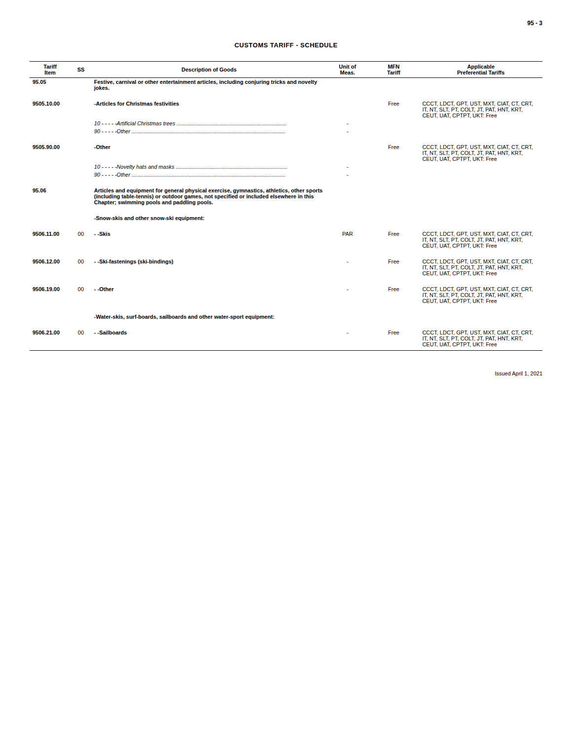95 - 3
CUSTOMS TARIFF - SCHEDULE
| Tariff Item | SS | Description of Goods | Unit of Meas. | MFN Tariff | Applicable Preferential Tariffs |
| --- | --- | --- | --- | --- | --- |
| 95.05 | | Festive, carnival or other entertainment articles, including conjuring tricks and novelty jokes. | | | |
| 9505.10.00 | | -Articles for Christmas festivities | | Free | CCCT, LDCT, GPT, UST, MXT, CIAT, CT, CRT, IT, NT, SLT, PT, COLT, JT, PAT, HNT, KRT, CEUT, UAT, CPTPT, UKT: Free |
| | | 10 - - - - -Artificial Christmas trees ......................................................................... | - | | |
| | | 90 - - - - -Other ...................................................................................................... | - | | |
| 9505.90.00 | | -Other | | Free | CCCT, LDCT, GPT, UST, MXT, CIAT, CT, CRT, IT, NT, SLT, PT, COLT, JT, PAT, HNT, KRT, CEUT, UAT, CPTPT, UKT: Free |
| | | 10 - - - - -Novelty hats and masks .......................................................................... | - | | |
| | | 90 - - - - -Other ...................................................................................................... | - | | |
| 95.06 | | Articles and equipment for general physical exercise, gymnastics, athletics, other sports (including table-tennis) or outdoor games, not specified or included elsewhere in this Chapter; swimming pools and paddling pools. | | | |
| | | -Snow-skis and other snow-ski equipment: | | | |
| 9506.11.00 | 00 | - -Skis | PAR | Free | CCCT, LDCT, GPT, UST, MXT, CIAT, CT, CRT, IT, NT, SLT, PT, COLT, JT, PAT, HNT, KRT, CEUT, UAT, CPTPT, UKT: Free |
| 9506.12.00 | 00 | - -Ski-fastenings (ski-bindings) | - | Free | CCCT, LDCT, GPT, UST, MXT, CIAT, CT, CRT, IT, NT, SLT, PT, COLT, JT, PAT, HNT, KRT, CEUT, UAT, CPTPT, UKT: Free |
| 9506.19.00 | 00 | - -Other | - | Free | CCCT, LDCT, GPT, UST, MXT, CIAT, CT, CRT, IT, NT, SLT, PT, COLT, JT, PAT, HNT, KRT, CEUT, UAT, CPTPT, UKT: Free |
| | | -Water-skis, surf-boards, sailboards and other water-sport equipment: | | | |
| 9506.21.00 | 00 | - -Sailboards | - | Free | CCCT, LDCT, GPT, UST, MXT, CIAT, CT, CRT, IT, NT, SLT, PT, COLT, JT, PAT, HNT, KRT, CEUT, UAT, CPTPT, UKT: Free |
Issued April 1, 2021